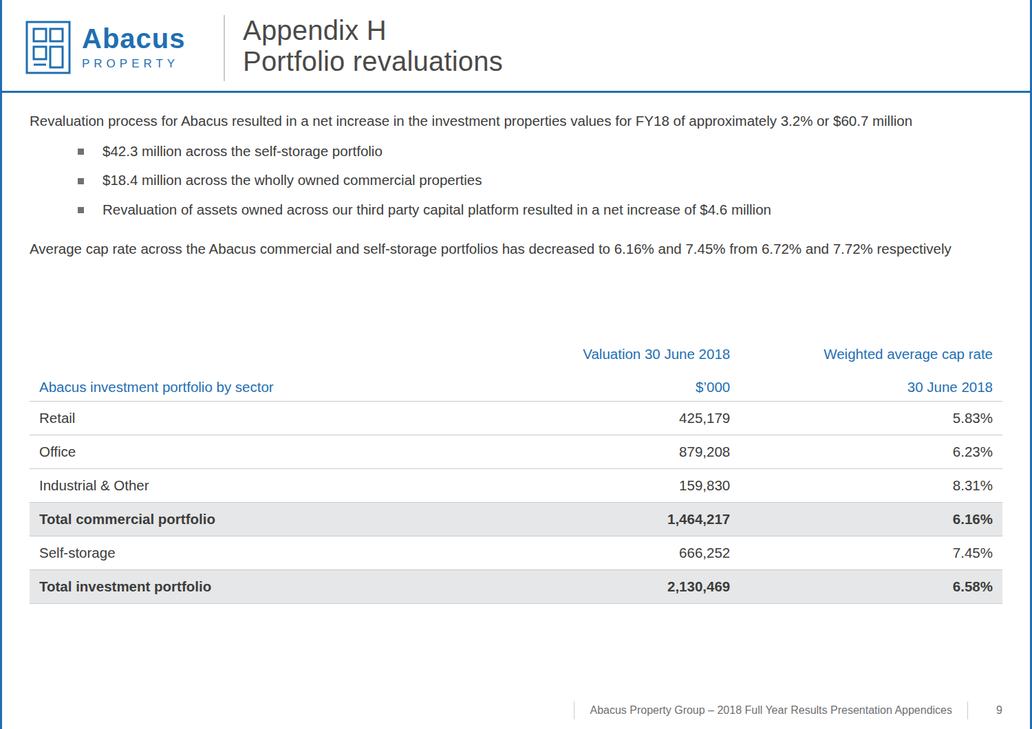Abacus PROPERTY
Appendix H
Portfolio revaluations
Revaluation process for Abacus resulted in a net increase in the investment properties values for FY18 of approximately 3.2% or $60.7 million
$42.3 million across the self-storage portfolio
$18.4 million across the wholly owned commercial properties
Revaluation of assets owned across our third party capital platform resulted in a net increase of $4.6 million
Average cap rate across the Abacus commercial and self-storage portfolios has decreased to 6.16% and 7.45% from 6.72% and 7.72% respectively
| | Valuation 30 June 2018 | Weighted average cap rate |
| --- | --- | --- |
| Abacus investment portfolio by sector | $’000 | 30 June 2018 |
| Retail | 425,179 | 5.83% |
| Office | 879,208 | 6.23% |
| Industrial & Other | 159,830 | 8.31% |
| Total commercial portfolio | 1,464,217 | 6.16% |
| Self-storage | 666,252 | 7.45% |
| Total investment portfolio | 2,130,469 | 6.58% |
Abacus Property Group – 2018 Full Year Results Presentation Appendices 9